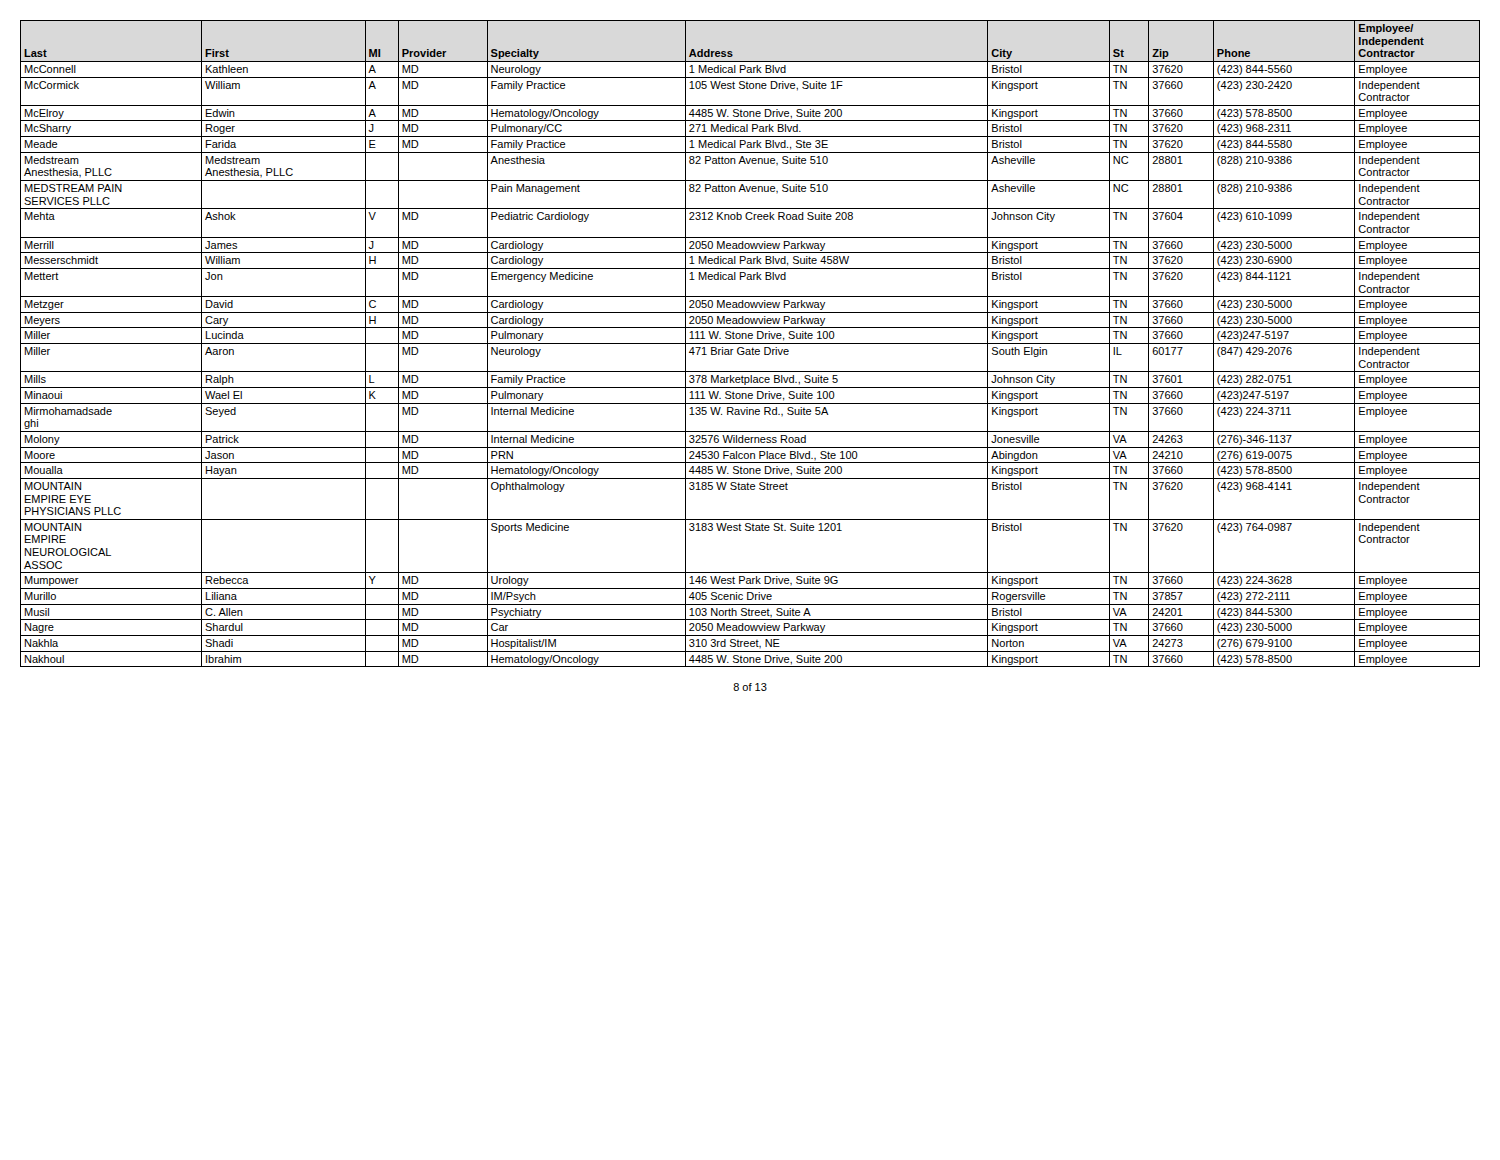| Last | First | MI | Provider | Specialty | Address | City | St | Zip | Phone | Employee/ Independent Contractor |
| --- | --- | --- | --- | --- | --- | --- | --- | --- | --- | --- |
| McConnell | Kathleen | A | MD | Neurology | 1 Medical Park Blvd | Bristol | TN | 37620 | (423) 844-5560 | Employee |
| McCormick | William | A | MD | Family Practice | 105 West Stone Drive, Suite 1F | Kingsport | TN | 37660 | (423) 230-2420 | Independent Contractor |
| McElroy | Edwin | A | MD | Hematology/Oncology | 4485 W. Stone Drive, Suite 200 | Kingsport | TN | 37660 | (423) 578-8500 | Employee |
| McSharry | Roger | J | MD | Pulmonary/CC | 271 Medical Park Blvd. | Bristol | TN | 37620 | (423) 968-2311 | Employee |
| Meade | Farida | E | MD | Family Practice | 1 Medical Park Blvd., Ste 3E | Bristol | TN | 37620 | (423) 844-5580 | Employee |
| Medstream Anesthesia, PLLC | Medstream Anesthesia, PLLC | | | Anesthesia | 82 Patton Avenue, Suite 510 | Asheville | NC | 28801 | (828) 210-9386 | Independent Contractor |
| MEDSTREAM PAIN SERVICES PLLC | | | | Pain Management | 82 Patton Avenue, Suite 510 | Asheville | NC | 28801 | (828) 210-9386 | Independent Contractor |
| Mehta | Ashok | V | MD | Pediatric Cardiology | 2312 Knob Creek Road Suite 208 | Johnson City | TN | 37604 | (423) 610-1099 | Independent Contractor |
| Merrill | James | J | MD | Cardiology | 2050 Meadowview Parkway | Kingsport | TN | 37660 | (423) 230-5000 | Employee |
| Messerschmidt | William | H | MD | Cardiology | 1 Medical Park Blvd, Suite 458W | Bristol | TN | 37620 | (423) 230-6900 | Employee |
| Mettert | Jon | | MD | Emergency Medicine | 1 Medical Park Blvd | Bristol | TN | 37620 | (423) 844-1121 | Independent Contractor |
| Metzger | David | C | MD | Cardiology | 2050 Meadowview Parkway | Kingsport | TN | 37660 | (423) 230-5000 | Employee |
| Meyers | Cary | H | MD | Cardiology | 2050 Meadowview Parkway | Kingsport | TN | 37660 | (423) 230-5000 | Employee |
| Miller | Lucinda | | MD | Pulmonary | 111 W. Stone Drive, Suite 100 | Kingsport | TN | 37660 | (423)247-5197 | Employee |
| Miller | Aaron | | MD | Neurology | 471 Briar Gate Drive | South Elgin | IL | 60177 | (847) 429-2076 | Independent Contractor |
| Mills | Ralph | L | MD | Family Practice | 378 Marketplace Blvd., Suite 5 | Johnson City | TN | 37601 | (423) 282-0751 | Employee |
| Minaoui | Wael El | K | MD | Pulmonary | 111 W. Stone Drive, Suite 100 | Kingsport | TN | 37660 | (423)247-5197 | Employee |
| Mirmohamadsade ghi | Seyed | | MD | Internal Medicine | 135 W. Ravine Rd., Suite 5A | Kingsport | TN | 37660 | (423) 224-3711 | Employee |
| Molony | Patrick | | MD | Internal Medicine | 32576 Wilderness Road | Jonesville | VA | 24263 | (276)-346-1137 | Employee |
| Moore | Jason | | MD | PRN | 24530 Falcon Place Blvd., Ste 100 | Abingdon | VA | 24210 | (276) 619-0075 | Employee |
| Moualla | Hayan | | MD | Hematology/Oncology | 4485 W. Stone Drive, Suite 200 | Kingsport | TN | 37660 | (423) 578-8500 | Employee |
| MOUNTAIN EMPIRE EYE PHYSICIANS PLLC | | | | Ophthalmology | 3185 W State Street | Bristol | TN | 37620 | (423) 968-4141 | Independent Contractor |
| MOUNTAIN EMPIRE NEUROLOGICAL ASSOC | | | | Sports Medicine | 3183 West State St. Suite 1201 | Bristol | TN | 37620 | (423) 764-0987 | Independent Contractor |
| Mumpower | Rebecca | Y | MD | Urology | 146 West Park Drive, Suite 9G | Kingsport | TN | 37660 | (423) 224-3628 | Employee |
| Murillo | Liliana | | MD | IM/Psych | 405 Scenic Drive | Rogersville | TN | 37857 | (423) 272-2111 | Employee |
| Musil | C. Allen | | MD | Psychiatry | 103 North Street, Suite A | Bristol | VA | 24201 | (423) 844-5300 | Employee |
| Nagre | Shardul | | MD | Car | 2050 Meadowview Parkway | Kingsport | TN | 37660 | (423) 230-5000 | Employee |
| Nakhla | Shadi | | MD | Hospitalist/IM | 310 3rd Street, NE | Norton | VA | 24273 | (276) 679-9100 | Employee |
| Nakhoul | Ibrahim | | MD | Hematology/Oncology | 4485 W. Stone Drive, Suite 200 | Kingsport | TN | 37660 | (423) 578-8500 | Employee |
8 of 13